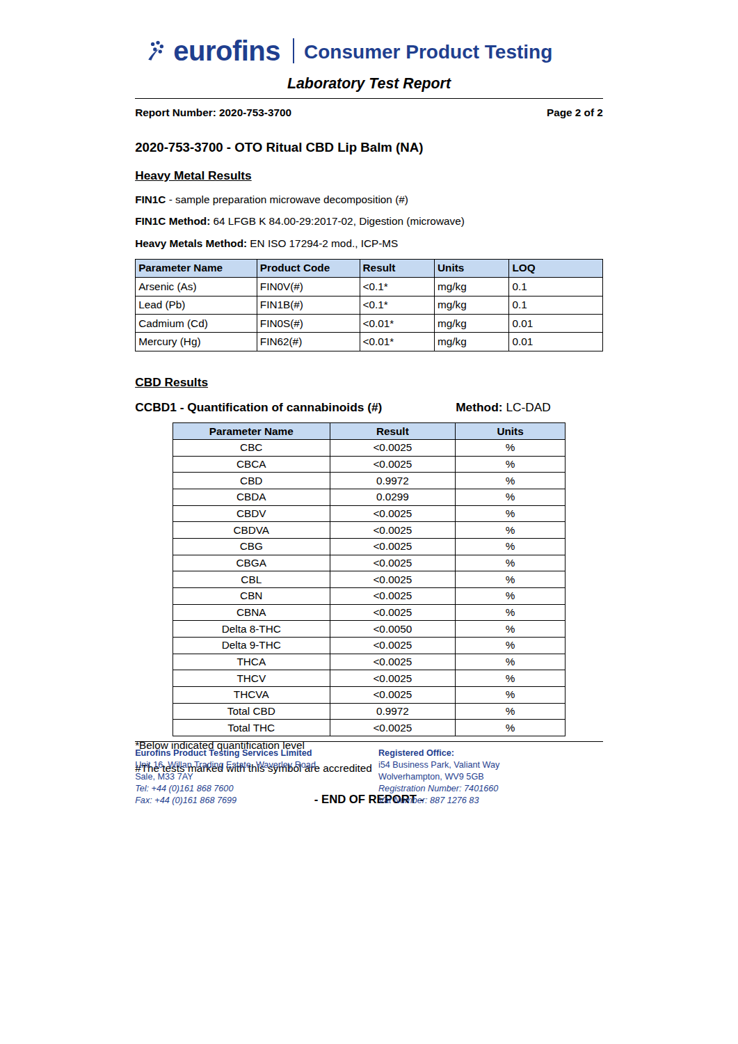eurofins
Consumer Product Testing
Laboratory Test Report
Report Number: 2020-753-3700 Page 2 of 2
2020-753-3700 - OTO Ritual CBD Lip Balm (NA)
Heavy Metal Results
FIN1C - sample preparation microwave decomposition (#)
FIN1C Method: 64 LFGB K 84.00-29:2017-02, Digestion (microwave)
Heavy Metals Method: EN ISO 17294-2 mod., ICP-MS
| Parameter Name | Product Code | Result | Units | LOQ |
| --- | --- | --- | --- | --- |
| Arsenic (As) | FIN0V(#) | <0.1* | mg/kg | 0.1 |
| Lead (Pb) | FIN1B(#) | <0.1* | mg/kg | 0.1 |
| Cadmium (Cd) | FIN0S(#) | <0.01* | mg/kg | 0.01 |
| Mercury (Hg) | FIN62(#) | <0.01* | mg/kg | 0.01 |
CBD Results
CCBD1 - Quantification of cannabinoids (#) Method: LC-DAD
| Parameter Name | Result | Units |
| --- | --- | --- |
| CBC | <0.0025 | % |
| CBCA | <0.0025 | % |
| CBD | 0.9972 | % |
| CBDA | 0.0299 | % |
| CBDV | <0.0025 | % |
| CBDVA | <0.0025 | % |
| CBG | <0.0025 | % |
| CBGA | <0.0025 | % |
| CBL | <0.0025 | % |
| CBN | <0.0025 | % |
| CBNA | <0.0025 | % |
| Delta 8-THC | <0.0050 | % |
| Delta 9-THC | <0.0025 | % |
| THCA | <0.0025 | % |
| THCV | <0.0025 | % |
| THCVA | <0.0025 | % |
| Total CBD | 0.9972 | % |
| Total THC | <0.0025 | % |
*Below indicated quantification level
#The tests marked with this symbol are accredited
- END OF REPORT -
Eurofins Product Testing Services Limited
Unit 16, Willan Trading Estate, Waverley Road
Sale, M33 7AY
Tel: +44 (0)161 868 7600
Fax: +44 (0)161 868 7699
Registered Office:
i54 Business Park, Valiant Way
Wolverhampton, WV9 5GB
Registration Number: 7401660
Vat Number: 887 1276 83